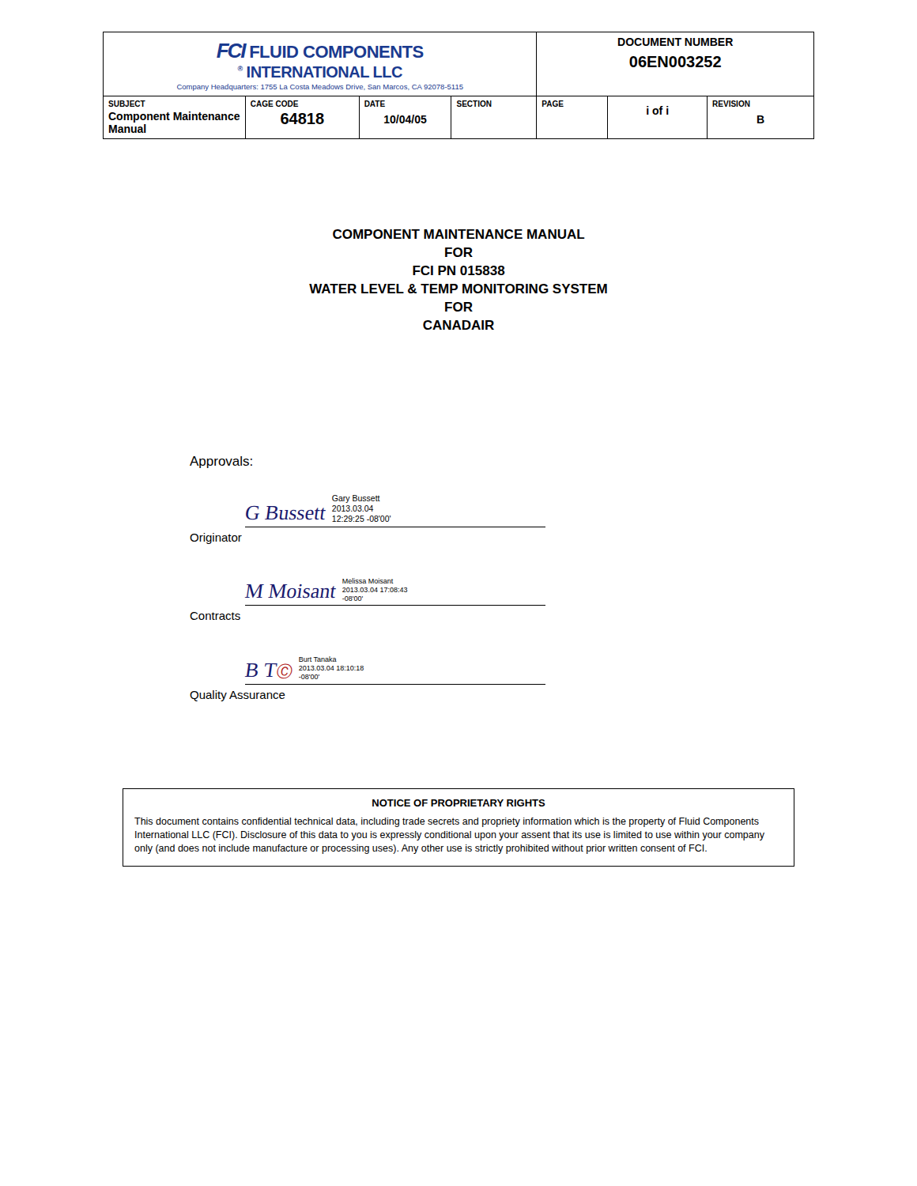| FCI FLUID COMPONENTS ® INTERNATIONAL LLC Company Headquarters: 1755 La Costa Meadows Drive, San Marcos, CA 92078-5115 | DOCUMENT NUMBER 06EN003252 |
| SUBJECT Component Maintenance Manual | CAGE CODE 64818 | DATE 10/04/05 | SECTION | PAGE | i of i | REVISION B |
COMPONENT MAINTENANCE MANUAL
FOR
FCI PN 015838
WATER LEVEL & TEMP MONITORING SYSTEM
FOR
CANADAIR
Approvals:
G Bussett Gary Bussett
2013.03.04
12:29:25 -08'00'
Originator
M Moisant Melissa Moisant
2013.03.04 17:08:43
-08'00'
Contracts
B TⒸ Burt Tanaka
2013.03.04 18:10:18
-08'00'
Quality Assurance
NOTICE OF PROPRIETARY RIGHTS
This document contains confidential technical data, including trade secrets and propriety information which is the property of Fluid Components International LLC (FCI). Disclosure of this data to you is expressly conditional upon your assent that its use is limited to use within your company only (and does not include manufacture or processing uses). Any other use is strictly prohibited without prior written consent of FCI.